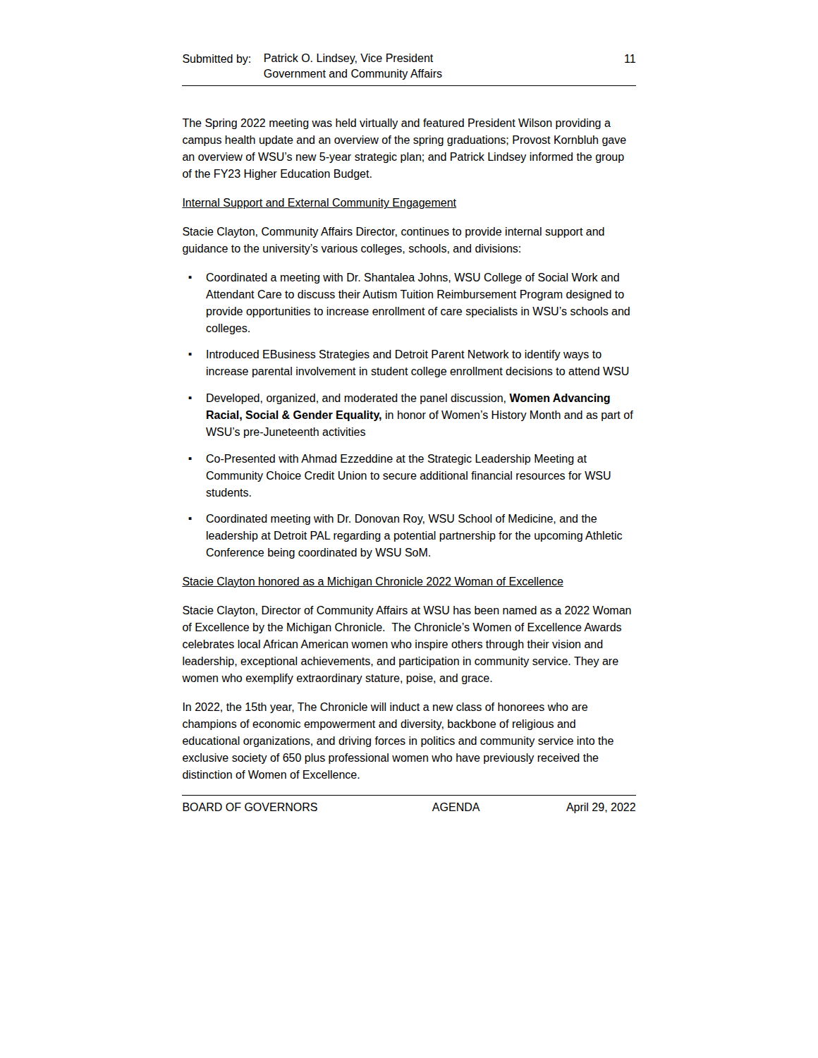Submitted by:
Patrick O. Lindsey, Vice President
Government and Community Affairs
11
The Spring 2022 meeting was held virtually and featured President Wilson providing a campus health update and an overview of the spring graduations; Provost Kornbluh gave an overview of WSU’s new 5-year strategic plan; and Patrick Lindsey informed the group of the FY23 Higher Education Budget.
Internal Support and External Community Engagement
Stacie Clayton, Community Affairs Director, continues to provide internal support and guidance to the university’s various colleges, schools, and divisions:
Coordinated a meeting with Dr. Shantalea Johns, WSU College of Social Work and Attendant Care to discuss their Autism Tuition Reimbursement Program designed to provide opportunities to increase enrollment of care specialists in WSU’s schools and colleges.
Introduced EBusiness Strategies and Detroit Parent Network to identify ways to increase parental involvement in student college enrollment decisions to attend WSU
Developed, organized, and moderated the panel discussion, Women Advancing Racial, Social & Gender Equality, in honor of Women’s History Month and as part of WSU’s pre-Juneteenth activities
Co-Presented with Ahmad Ezzeddine at the Strategic Leadership Meeting at Community Choice Credit Union to secure additional financial resources for WSU students.
Coordinated meeting with Dr. Donovan Roy, WSU School of Medicine, and the leadership at Detroit PAL regarding a potential partnership for the upcoming Athletic Conference being coordinated by WSU SoM.
Stacie Clayton honored as a Michigan Chronicle 2022 Woman of Excellence
Stacie Clayton, Director of Community Affairs at WSU has been named as a 2022 Woman of Excellence by the Michigan Chronicle. The Chronicle’s Women of Excellence Awards celebrates local African American women who inspire others through their vision and leadership, exceptional achievements, and participation in community service. They are women who exemplify extraordinary stature, poise, and grace.
In 2022, the 15th year, The Chronicle will induct a new class of honorees who are champions of economic empowerment and diversity, backbone of religious and educational organizations, and driving forces in politics and community service into the exclusive society of 650 plus professional women who have previously received the distinction of Women of Excellence.
BOARD OF GOVERNORS
AGENDA
April 29, 2022